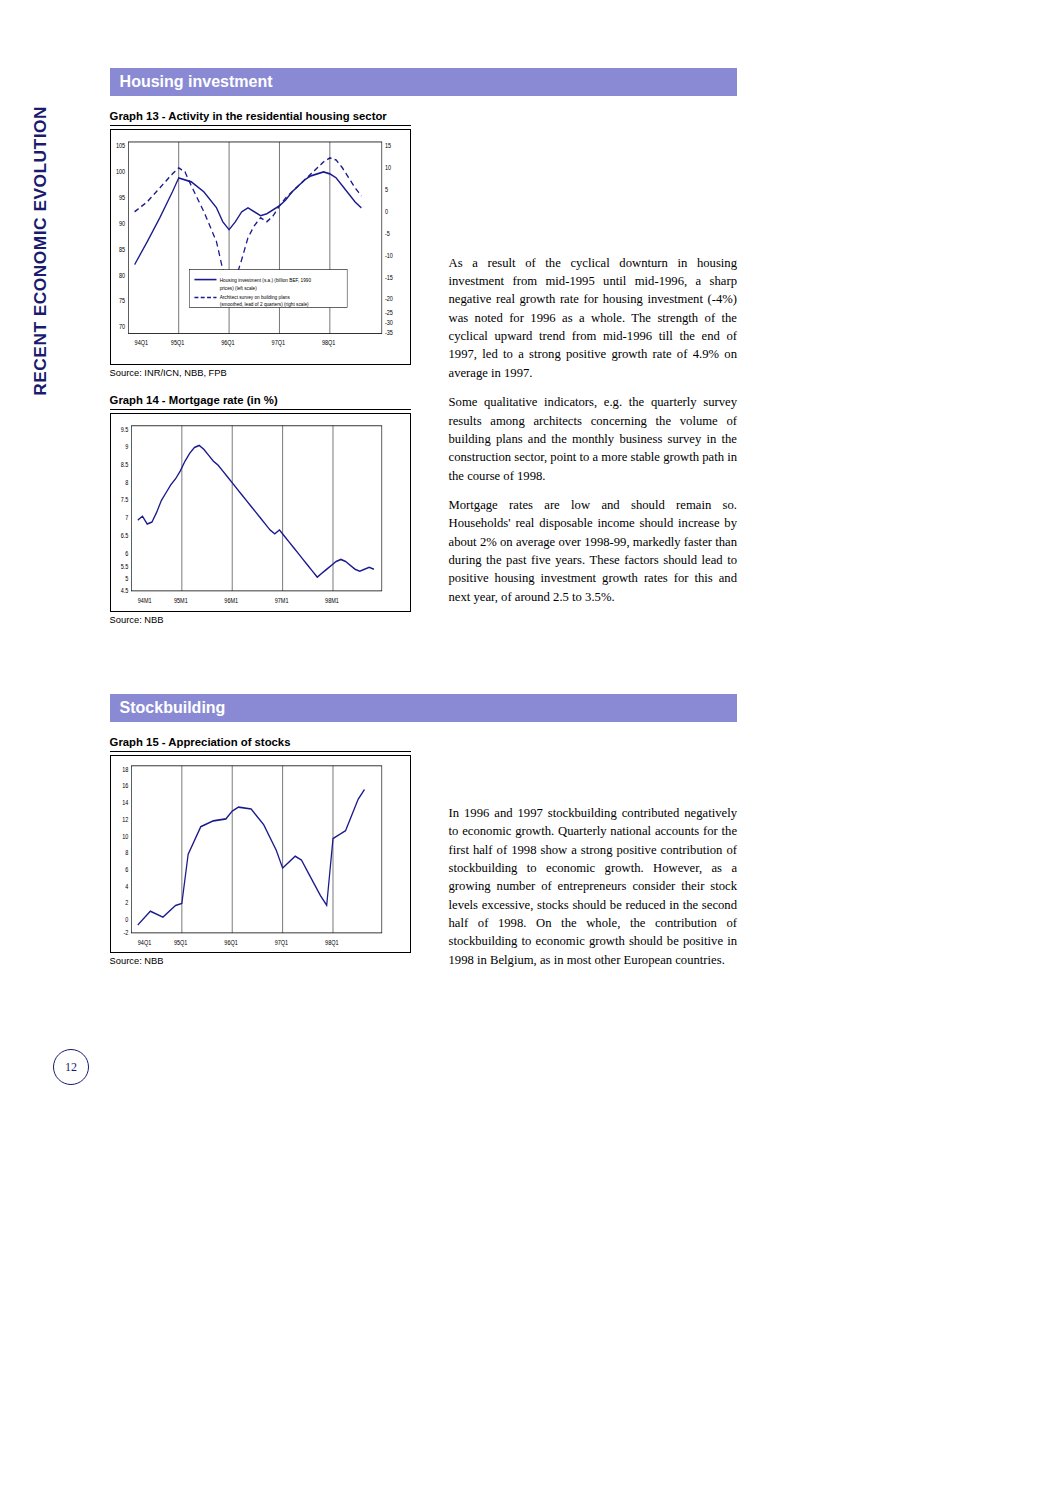RECENT ECONOMIC EVOLUTION
Housing investment
Graph 13 - Activity in the residential housing sector
105 100 95 90 85 80 75 70 15 10 5 0 -5 -10 -15 -20 -25 -30 -35 94Q1 95Q1 96Q1 97Q1 98Q1 Housing investment (s.a.) (billion BEF, 1990 prices) (left scale) Architect survey on building plans (smoothed, lead of 2 quarters) (right scale)
Source: INR/ICN, NBB, FPB
Graph 14 - Mortgage rate (in %)
9.5 9 8.5 8 7.5 7 6.5 6 5.5 5 4.5 94M1 95M1 96M1 97M1 98M1
Source: NBB
As a result of the cyclical downturn in housing investment from mid-1995 until mid-1996, a sharp negative real growth rate for housing investment (-4%) was noted for 1996 as a whole. The strength of the cyclical upward trend from mid-1996 till the end of 1997, led to a strong positive growth rate of 4.9% on average in 1997.
Some qualitative indicators, e.g. the quarterly survey results among architects concerning the volume of building plans and the monthly business survey in the construction sector, point to a more stable growth path in the course of 1998.
Mortgage rates are low and should remain so. Households' real disposable income should increase by about 2% on average over 1998-99, markedly faster than during the past five years. These factors should lead to positive housing investment growth rates for this and next year, of around 2.5 to 3.5%.
Stockbuilding
Graph 15 - Appreciation of stocks
18 16 14 12 10 8 6 4 2 0 -2 94Q1 95Q1 96Q1 97Q1 98Q1
Source: NBB
In 1996 and 1997 stockbuilding contributed negatively to economic growth. Quarterly national accounts for the first half of 1998 show a strong positive contribution of stockbuilding to economic growth. However, as a growing number of entrepreneurs consider their stock levels excessive, stocks should be reduced in the second half of 1998. On the whole, the contribution of stockbuilding to economic growth should be positive in 1998 in Belgium, as in most other European countries.
12